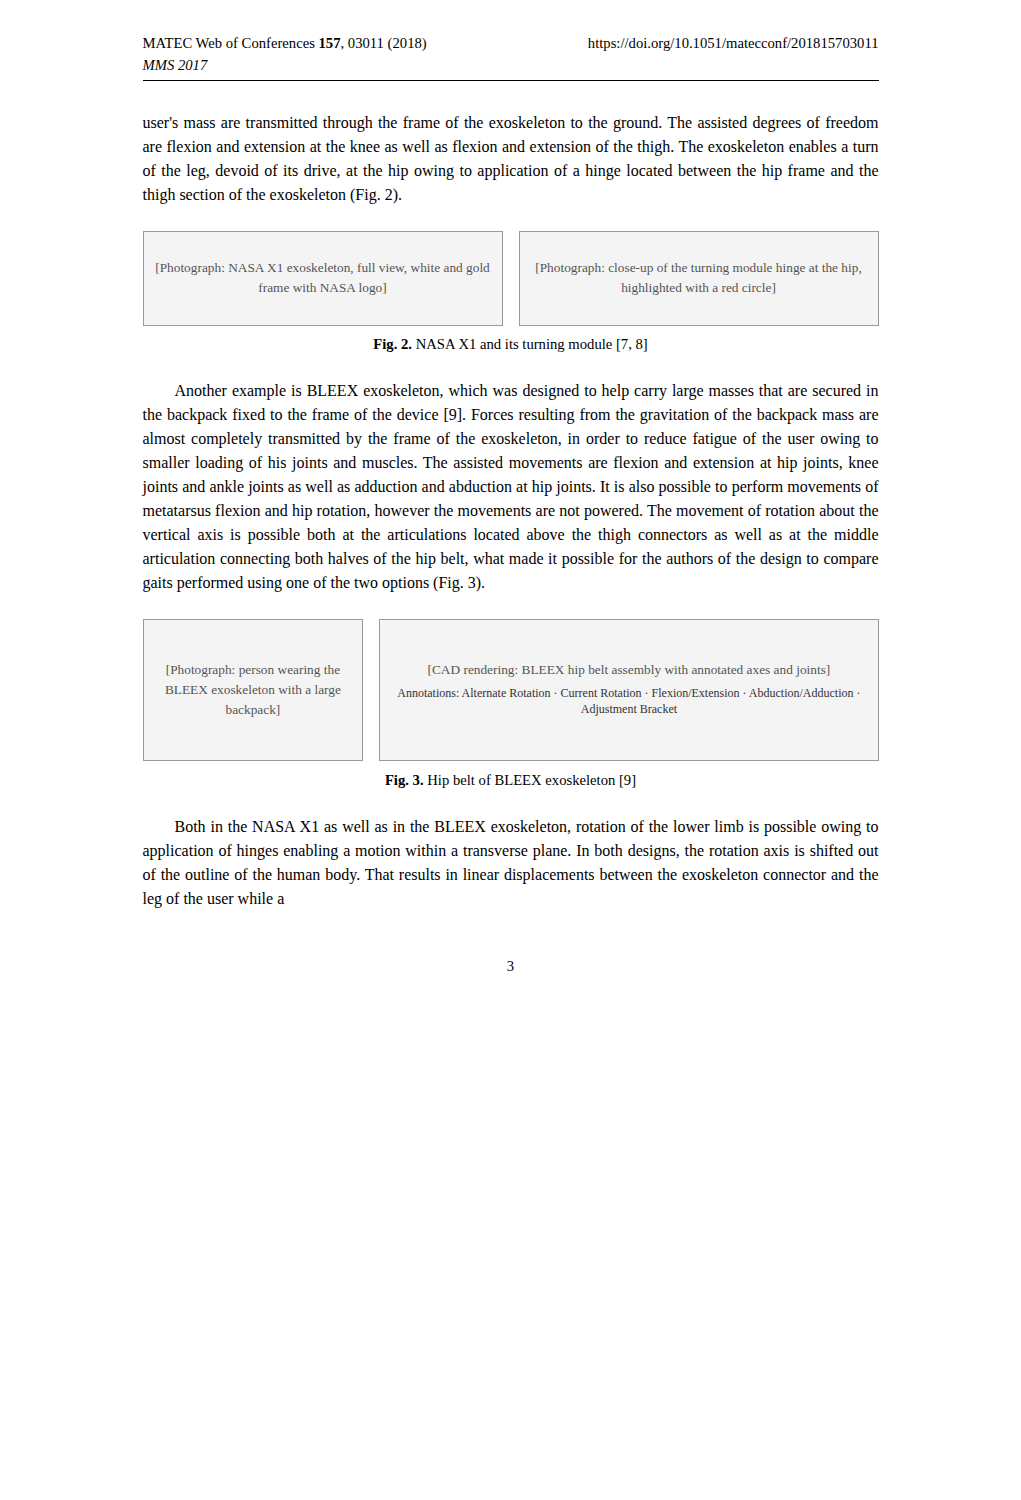MATEC Web of Conferences 157, 03011 (2018)
MMS 2017
https://doi.org/10.1051/matecconf/201815703011
user's mass are transmitted through the frame of the exoskeleton to the ground. The assisted degrees of freedom are flexion and extension at the knee as well as flexion and extension of the thigh. The exoskeleton enables a turn of the leg, devoid of its drive, at the hip owing to application of a hinge located between the hip frame and the thigh section of the exoskeleton (Fig. 2).
[Photograph: NASA X1 exoskeleton, full view, white and gold frame with NASA logo]
[Photograph: close-up of the turning module hinge at the hip, highlighted with a red circle]
Fig. 2. NASA X1 and its turning module [7, 8]
Another example is BLEEX exoskeleton, which was designed to help carry large masses that are secured in the backpack fixed to the frame of the device [9]. Forces resulting from the gravitation of the backpack mass are almost completely transmitted by the frame of the exoskeleton, in order to reduce fatigue of the user owing to smaller loading of his joints and muscles. The assisted movements are flexion and extension at hip joints, knee joints and ankle joints as well as adduction and abduction at hip joints. It is also possible to perform movements of metatarsus flexion and hip rotation, however the movements are not powered. The movement of rotation about the vertical axis is possible both at the articulations located above the thigh connectors as well as at the middle articulation connecting both halves of the hip belt, what made it possible for the authors of the design to compare gaits performed using one of the two options (Fig. 3).
[Photograph: person wearing the BLEEX exoskeleton with a large backpack]
[CAD rendering: BLEEX hip belt assembly with annotated axes and joints]
Annotations: Alternate Rotation · Current Rotation · Flexion/Extension · Abduction/Adduction · Adjustment Bracket
Fig. 3. Hip belt of BLEEX exoskeleton [9]
Both in the NASA X1 as well as in the BLEEX exoskeleton, rotation of the lower limb is possible owing to application of hinges enabling a motion within a transverse plane. In both designs, the rotation axis is shifted out of the outline of the human body. That results in linear displacements between the exoskeleton connector and the leg of the user while a
3